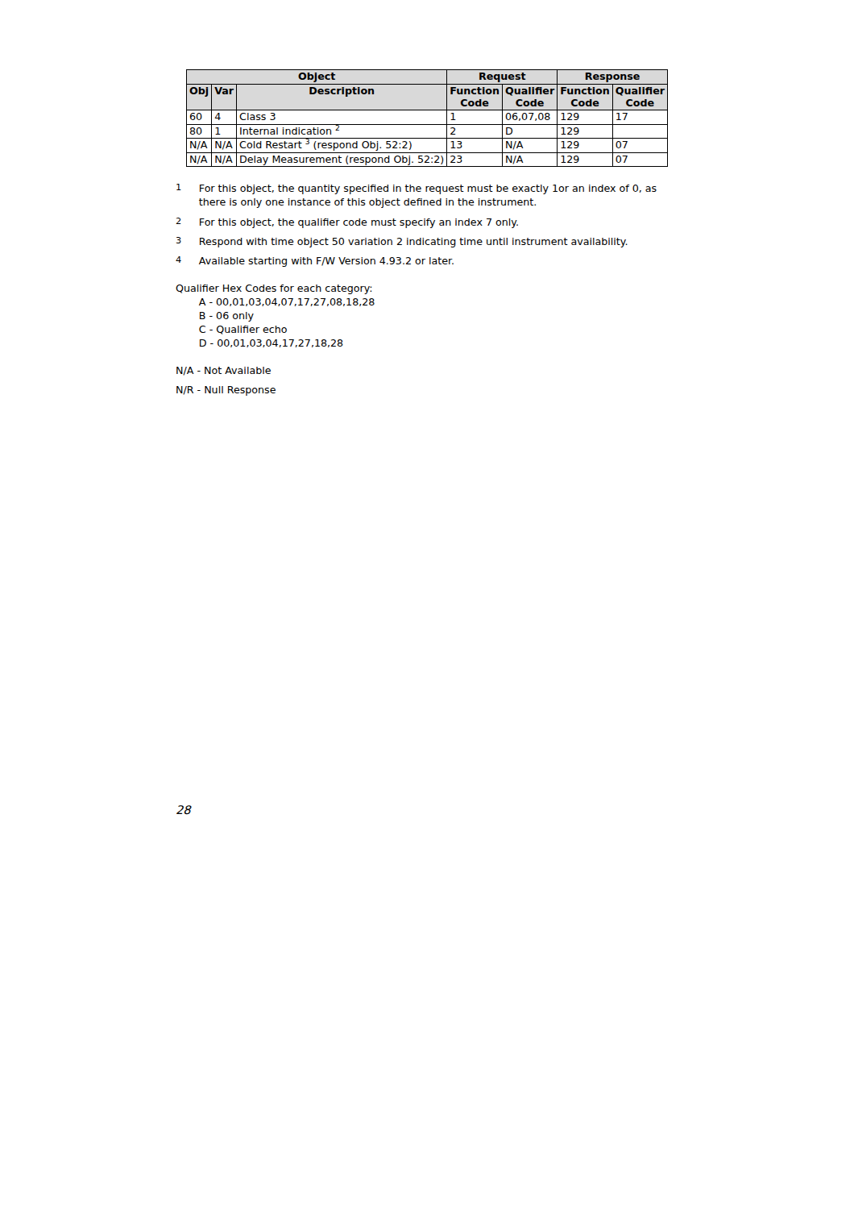| Object | Request | Response |
| --- | --- | --- |
| Obj | Var | Description | Function Code | Qualifier Code | Function Code | Qualifier Code |
| 60 | 4 | Class 3 | 1 | 06,07,08 | 129 | 17 |
| 80 | 1 | Internal indication 2 | 2 | D | 129 | |
| N/A | N/A | Cold Restart 3 (respond Obj. 52:2) | 13 | N/A | 129 | 07 |
| N/A | N/A | Delay Measurement (respond Obj. 52:2) | 23 | N/A | 129 | 07 |
| 1 | For this object, the quantity specified in the request must be exactly 1or an index of 0, as there is only one instance of this object defined in the instrument. |
| 2 | For this object, the qualifier code must specify an index 7 only. |
| 3 | Respond with time object 50 variation 2 indicating time until instrument availability. |
| 4 | Available starting with F/W Version 4.93.2 or later. |
Qualifier Hex Codes for each category:
A - 00,01,03,04,07,17,27,08,18,28
B - 06 only
C - Qualifier echo
D - 00,01,03,04,17,27,18,28
N/A - Not Available
N/R - Null Response
28